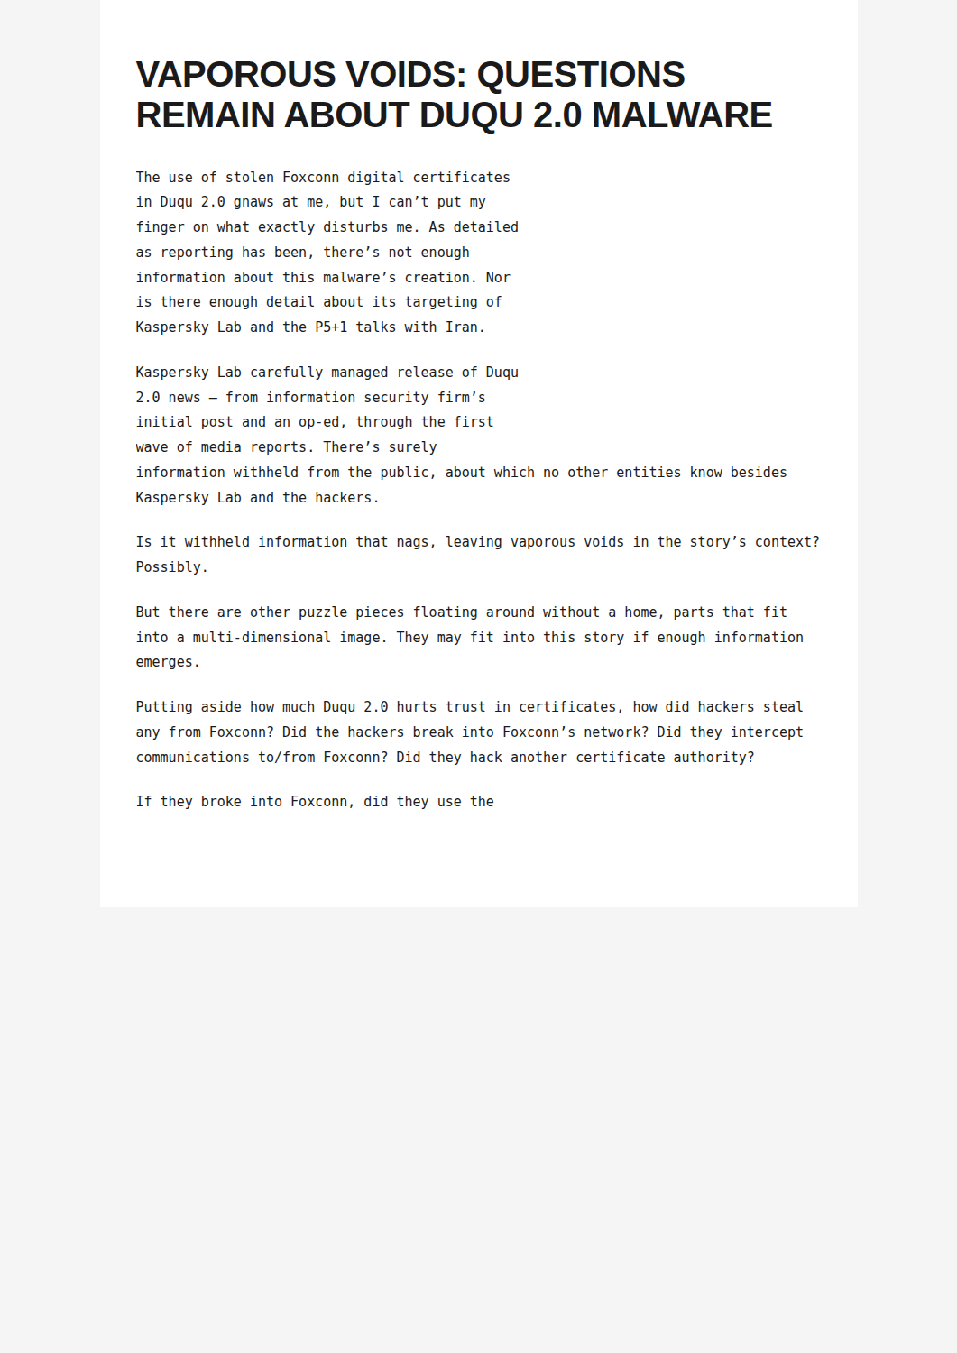Vaporous Voids: Questions Remain About Duqu 2.0 Malware
The use of stolen Foxconn digital certificates in Duqu 2.0 gnaws at me, but I can’t put my finger on what exactly disturbs me. As detailed as reporting has been, there’s not enough information about this malware’s creation. Nor is there enough detail about its targeting of Kaspersky Lab and the P5+1 talks with Iran.
Kaspersky Lab carefully managed release of Duqu 2.0 news — from information security firm’s initial post and an op-ed, through the first wave of media reports. There’s surely information withheld from the public, about which no other entities know besides Kaspersky Lab and the hackers.
Is it withheld information that nags, leaving vaporous voids in the story’s context? Possibly.
But there are other puzzle pieces floating around without a home, parts that fit into a multi-dimensional image. They may fit into this story if enough information emerges.
Putting aside how much Duqu 2.0 hurts trust in certificates, how did hackers steal any from Foxconn? Did the hackers break into Foxconn’s network? Did they intercept communications to/from Foxconn? Did they hack another certificate authority?
If they broke into Foxconn, did they use the